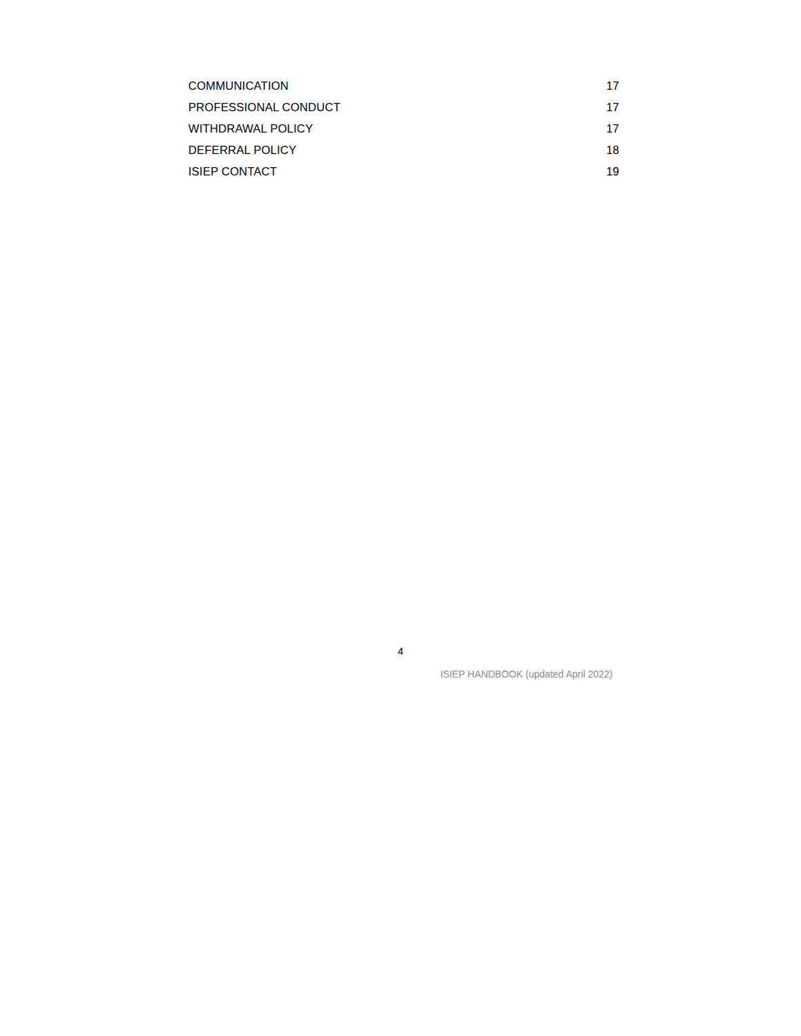COMMUNICATION 17
PROFESSIONAL CONDUCT 17
WITHDRAWAL POLICY 17
DEFERRAL POLICY 18
ISIEP CONTACT 19
4
ISIEP HANDBOOK (updated April 2022)